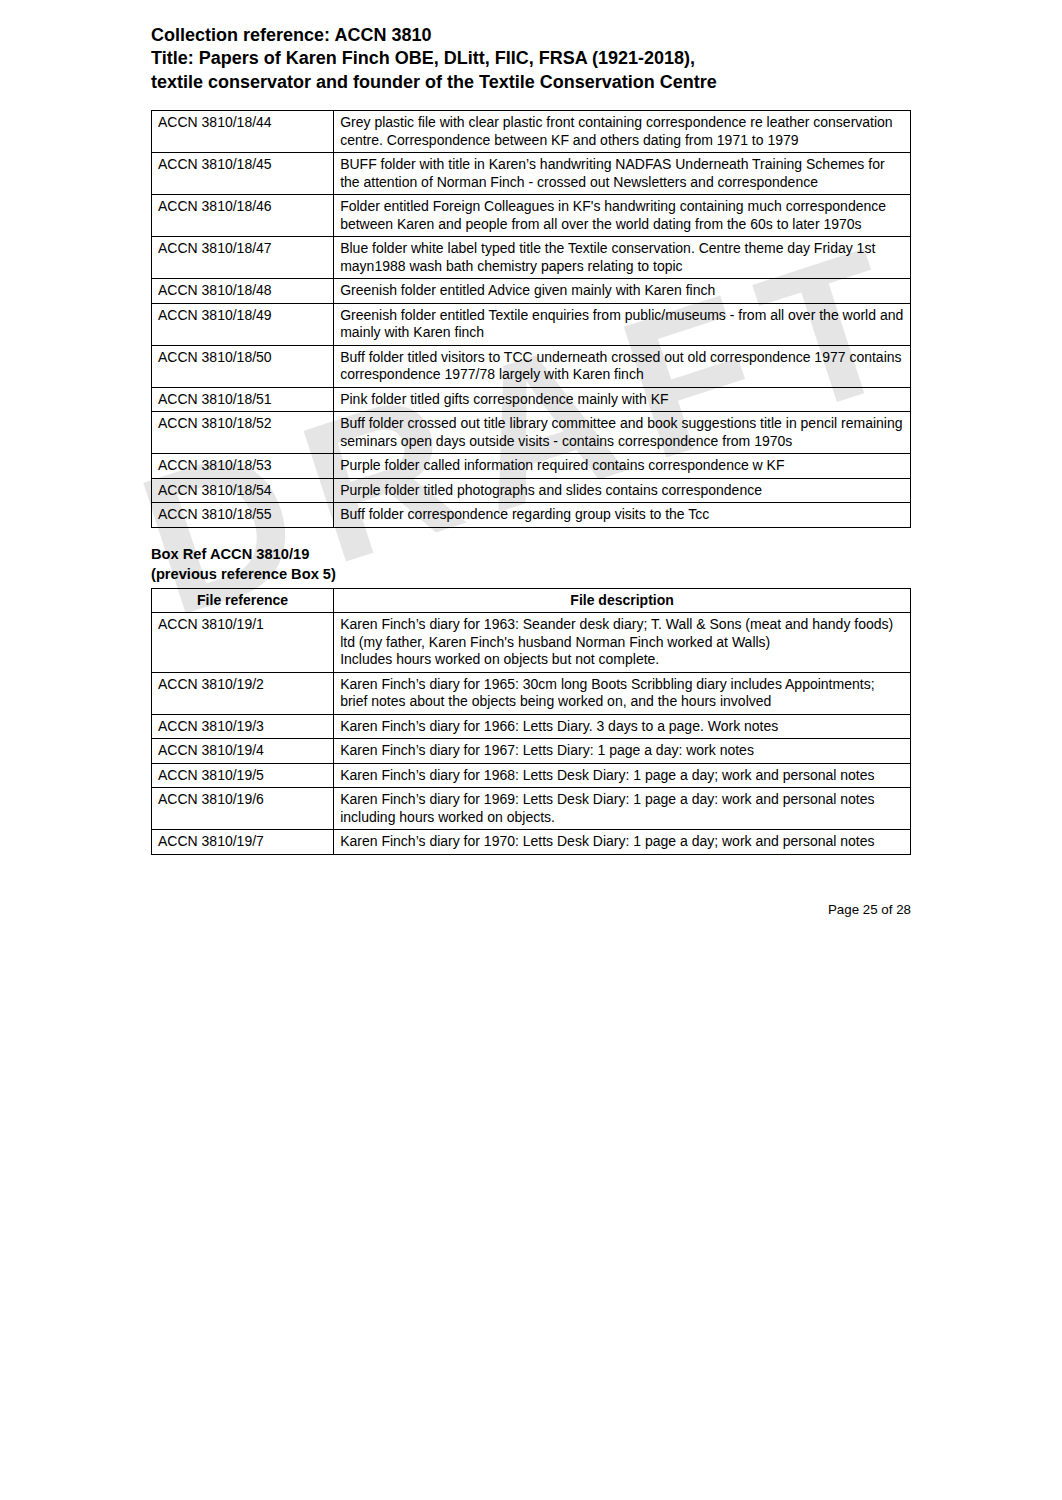DRAFT
Collection reference: ACCN 3810
Title: Papers of Karen Finch OBE, DLitt, FIIC, FRSA (1921-2018),
textile conservator and founder of the Textile Conservation Centre
| ACCN 3810/18/44 | Grey plastic file with clear plastic front containing correspondence re leather conservation centre. Correspondence between KF and others dating from 1971 to 1979 |
| ACCN 3810/18/45 | BUFF folder with title in Karen’s handwriting NADFAS Underneath Training Schemes for the attention of Norman Finch - crossed out Newsletters and correspondence |
| ACCN 3810/18/46 | Folder entitled Foreign Colleagues in KF's handwriting containing much correspondence between Karen and people from all over the world dating from the 60s to later 1970s |
| ACCN 3810/18/47 | Blue folder white label typed title the Textile conservation. Centre theme day Friday 1st mayn1988 wash bath chemistry papers relating to topic |
| ACCN 3810/18/48 | Greenish folder entitled Advice given mainly with Karen finch |
| ACCN 3810/18/49 | Greenish folder entitled Textile enquiries from public/museums - from all over the world and mainly with Karen finch |
| ACCN 3810/18/50 | Buff folder titled visitors to TCC underneath crossed out old correspondence 1977 contains correspondence 1977/78 largely with Karen finch |
| ACCN 3810/18/51 | Pink folder titled gifts correspondence mainly with KF |
| ACCN 3810/18/52 | Buff folder crossed out title library committee and book suggestions title in pencil remaining seminars open days outside visits - contains correspondence from 1970s |
| ACCN 3810/18/53 | Purple folder called information required contains correspondence w KF |
| ACCN 3810/18/54 | Purple folder titled photographs and slides contains correspondence |
| ACCN 3810/18/55 | Buff folder correspondence regarding group visits to the Tcc |
Box Ref ACCN 3810/19
(previous reference Box 5)
| File reference | File description |
| --- | --- |
| ACCN 3810/19/1 | Karen Finch’s diary for 1963: Seander desk diary; T. Wall & Sons (meat and handy foods) ltd (my father, Karen Finch's husband Norman Finch worked at Walls) Includes hours worked on objects but not complete. |
| ACCN 3810/19/2 | Karen Finch’s diary for 1965: 30cm long Boots Scribbling diary includes Appointments; brief notes about the objects being worked on, and the hours involved |
| ACCN 3810/19/3 | Karen Finch’s diary for 1966: Letts Diary. 3 days to a page. Work notes |
| ACCN 3810/19/4 | Karen Finch’s diary for 1967: Letts Diary: 1 page a day: work notes |
| ACCN 3810/19/5 | Karen Finch’s diary for 1968: Letts Desk Diary: 1 page a day; work and personal notes |
| ACCN 3810/19/6 | Karen Finch’s diary for 1969: Letts Desk Diary: 1 page a day: work and personal notes including hours worked on objects. |
| ACCN 3810/19/7 | Karen Finch’s diary for 1970: Letts Desk Diary: 1 page a day; work and personal notes |
Page 25 of 28